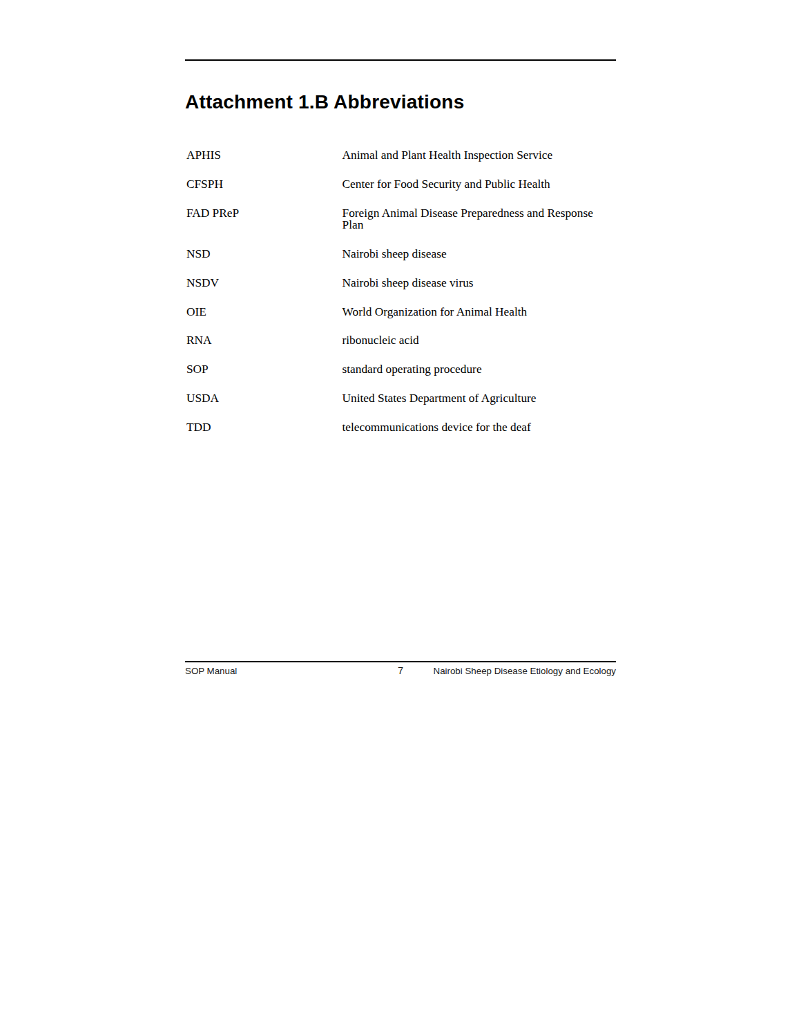Attachment 1.B Abbreviations
APHIS
Animal and Plant Health Inspection Service
CFSPH
Center for Food Security and Public Health
FAD PReP
Foreign Animal Disease Preparedness and Response Plan
NSD
Nairobi sheep disease
NSDV
Nairobi sheep disease virus
OIE
World Organization for Animal Health
RNA
ribonucleic acid
SOP
standard operating procedure
USDA
United States Department of Agriculture
TDD
telecommunications device for the deaf
SOP Manual
7
Nairobi Sheep Disease Etiology and Ecology